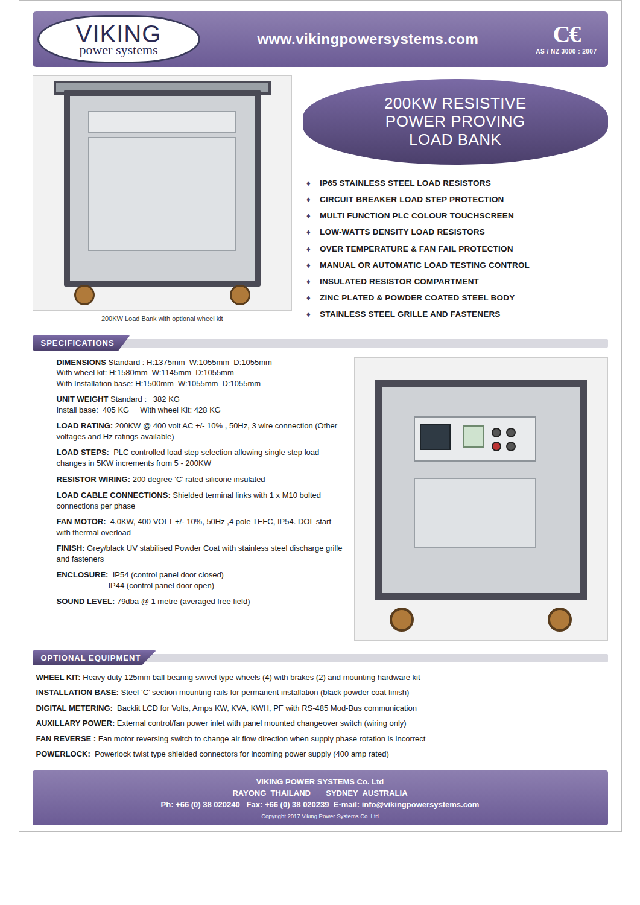VIKING power systems
www.vikingpowersystems.com
C€ AS / NZ 3000 : 2007
200KW Load Bank with optional wheel kit
200KW RESISTIVE
POWER PROVING
LOAD BANK
IP65 STAINLESS STEEL LOAD RESISTORS
CIRCUIT BREAKER LOAD STEP PROTECTION
MULTI FUNCTION PLC COLOUR TOUCHSCREEN
LOW-WATTS DENSITY LOAD RESISTORS
OVER TEMPERATURE & FAN FAIL PROTECTION
MANUAL OR AUTOMATIC LOAD TESTING CONTROL
INSULATED RESISTOR COMPARTMENT
ZINC PLATED & POWDER COATED STEEL BODY
STAINLESS STEEL GRILLE AND FASTENERS
SPECIFICATIONS
DIMENSIONS Standard : H:1375mm W:1055mm D:1055mm
With wheel kit: H:1580mm W:1145mm D:1055mm
With Installation base: H:1500mm W:1055mm D:1055mm
UNIT WEIGHT Standard : 382 KG
Install base: 405 KG With wheel Kit: 428 KG
LOAD RATING: 200KW @ 400 volt AC +/- 10% , 50Hz, 3 wire connection (Other voltages and Hz ratings available)
LOAD STEPS: PLC controlled load step selection allowing single step load changes in 5KW increments from 5 - 200KW
RESISTOR WIRING: 200 degree ’C’ rated silicone insulated
LOAD CABLE CONNECTIONS: Shielded terminal links with 1 x M10 bolted connections per phase
FAN MOTOR: 4.0KW, 400 VOLT +/- 10%, 50Hz ,4 pole TEFC, IP54. DOL start with thermal overload
FINISH: Grey/black UV stabilised Powder Coat with stainless steel discharge grille and fasteners
ENCLOSURE: IP54 (control panel door closed)
IP44 (control panel door open)
SOUND LEVEL: 79dba @ 1 metre (averaged free field)
OPTIONAL EQUIPMENT
WHEEL KIT: Heavy duty 125mm ball bearing swivel type wheels (4) with brakes (2) and mounting hardware kit
INSTALLATION BASE: Steel ’C’ section mounting rails for permanent installation (black powder coat finish)
DIGITAL METERING: Backlit LCD for Volts, Amps KW, KVA, KWH, PF with RS-485 Mod-Bus communication
AUXILLARY POWER: External control/fan power inlet with panel mounted changeover switch (wiring only)
FAN REVERSE : Fan motor reversing switch to change air flow direction when supply phase rotation is incorrect
POWERLOCK: Powerlock twist type shielded connectors for incoming power supply (400 amp rated)
VIKING POWER SYSTEMS Co. Ltd
RAYONG THAILAND SYDNEY AUSTRALIA
Ph: +66 (0) 38 020240 Fax: +66 (0) 38 020239 E-mail: info@vikingpowersystems.com
Copyright 2017 Viking Power Systems Co. Ltd